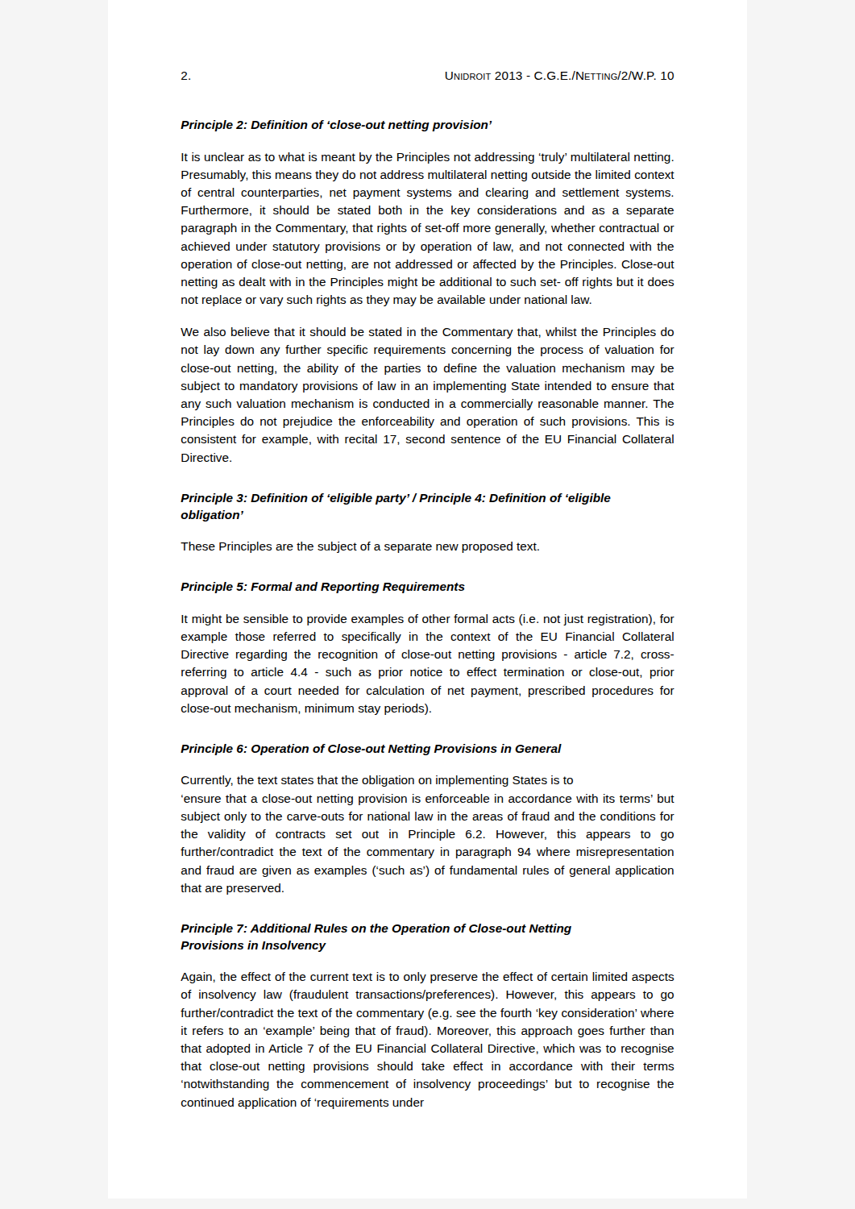2. Unidroit 2013 - C.G.E./Netting/2/W.P. 10
Principle 2: Definition of ‘close-out netting provision’
It is unclear as to what is meant by the Principles not addressing ‘truly’ multilateral netting. Presumably, this means they do not address multilateral netting outside the limited context of central counterparties, net payment systems and clearing and settlement systems. Furthermore, it should be stated both in the key considerations and as a separate paragraph in the Commentary, that rights of set-off more generally, whether contractual or achieved under statutory provisions or by operation of law, and not connected with the operation of close-out netting, are not addressed or affected by the Principles. Close-out netting as dealt with in the Principles might be additional to such set- off rights but it does not replace or vary such rights as they may be available under national law.
We also believe that it should be stated in the Commentary that, whilst the Principles do not lay down any further specific requirements concerning the process of valuation for close-out netting, the ability of the parties to define the valuation mechanism may be subject to mandatory provisions of law in an implementing State intended to ensure that any such valuation mechanism is conducted in a commercially reasonable manner. The Principles do not prejudice the enforceability and operation of such provisions. This is consistent for example, with recital 17, second sentence of the EU Financial Collateral Directive.
Principle 3: Definition of ‘eligible party’ / Principle 4: Definition of ‘eligible obligation’
These Principles are the subject of a separate new proposed text.
Principle 5: Formal and Reporting Requirements
It might be sensible to provide examples of other formal acts (i.e. not just registration), for example those referred to specifically in the context of the EU Financial Collateral Directive regarding the recognition of close-out netting provisions - article 7.2, cross-referring to article 4.4 - such as prior notice to effect termination or close-out, prior approval of a court needed for calculation of net payment, prescribed procedures for close-out mechanism, minimum stay periods).
Principle 6: Operation of Close-out Netting Provisions in General
Currently, the text states that the obligation on implementing States is to
‘ensure that a close-out netting provision is enforceable in accordance with its terms’ but subject only to the carve-outs for national law in the areas of fraud and the conditions for the validity of contracts set out in Principle 6.2. However, this appears to go further/contradict the text of the commentary in paragraph 94 where misrepresentation and fraud are given as examples (‘such as’) of fundamental rules of general application that are preserved.
Principle 7: Additional Rules on the Operation of Close-out Netting
Provisions in Insolvency
Again, the effect of the current text is to only preserve the effect of certain limited aspects of insolvency law (fraudulent transactions/preferences). However, this appears to go further/contradict the text of the commentary (e.g. see the fourth ‘key consideration’ where it refers to an ‘example’ being that of fraud). Moreover, this approach goes further than that adopted in Article 7 of the EU Financial Collateral Directive, which was to recognise that close-out netting provisions should take effect in accordance with their terms ‘notwithstanding the commencement of insolvency proceedings’ but to recognise the continued application of ‘requirements under